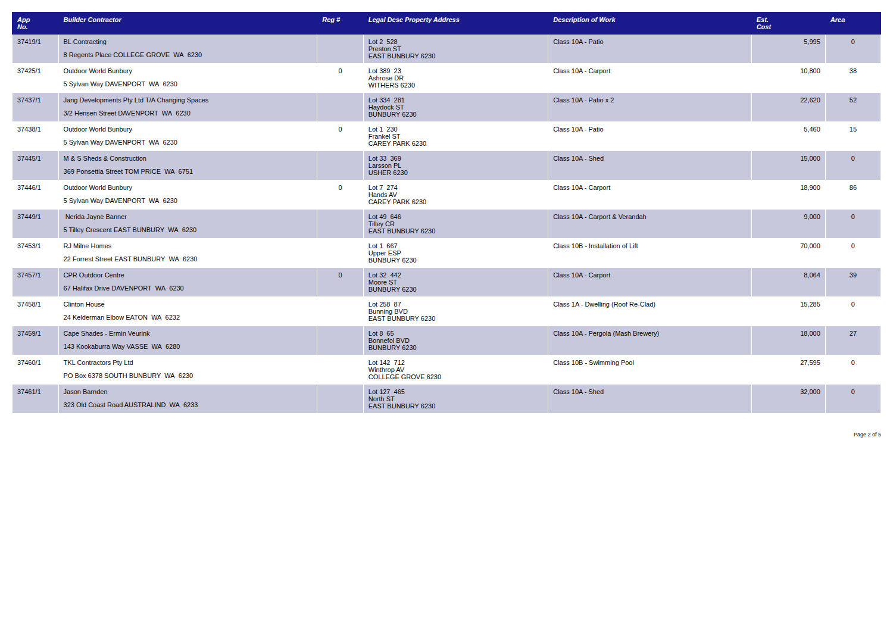| App No. | Builder Contractor | Reg # | Legal Desc Property Address | Description of Work | Est. Cost | Area |
| --- | --- | --- | --- | --- | --- | --- |
| 37419/1 | BL Contracting 8 Regents Place COLLEGE GROVE WA 6230 | | Lot 2 528 Preston ST EAST BUNBURY 6230 | Class 10A - Patio | 5,995 | 0 |
| 37425/1 | Outdoor World Bunbury 5 Sylvan Way DAVENPORT WA 6230 | 0 | Lot 389 23 Ashrose DR WITHERS 6230 | Class 10A - Carport | 10,800 | 38 |
| 37437/1 | Jang Developments Pty Ltd T/A Changing Spaces 3/2 Hensen Street DAVENPORT WA 6230 | | Lot 334 281 Haydock ST BUNBURY 6230 | Class 10A - Patio x 2 | 22,620 | 52 |
| 37438/1 | Outdoor World Bunbury 5 Sylvan Way DAVENPORT WA 6230 | 0 | Lot 1 230 Frankel ST CAREY PARK 6230 | Class 10A - Patio | 5,460 | 15 |
| 37445/1 | M & S Sheds & Construction 369 Ponsettia Street TOM PRICE WA 6751 | | Lot 33 369 Larsson PL USHER 6230 | Class 10A - Shed | 15,000 | 0 |
| 37446/1 | Outdoor World Bunbury 5 Sylvan Way DAVENPORT WA 6230 | 0 | Lot 7 274 Hands AV CAREY PARK 6230 | Class 10A - Carport | 18,900 | 86 |
| 37449/1 | Nerida Jayne Banner 5 Tilley Crescent EAST BUNBURY WA 6230 | | Lot 49 646 Tilley CR EAST BUNBURY 6230 | Class 10A - Carport & Verandah | 9,000 | 0 |
| 37453/1 | RJ Milne Homes 22 Forrest Street EAST BUNBURY WA 6230 | | Lot 1 667 Upper ESP BUNBURY 6230 | Class 10B - Installation of Lift | 70,000 | 0 |
| 37457/1 | CPR Outdoor Centre 67 Halifax Drive DAVENPORT WA 6230 | 0 | Lot 32 442 Moore ST BUNBURY 6230 | Class 10A - Carport | 8,064 | 39 |
| 37458/1 | Clinton House 24 Kelderman Elbow EATON WA 6232 | | Lot 258 87 Bunning BVD EAST BUNBURY 6230 | Class 1A - Dwelling (Roof Re-Clad) | 15,285 | 0 |
| 37459/1 | Cape Shades - Ermin Veurink 143 Kookaburra Way VASSE WA 6280 | | Lot 8 65 Bonnefoi BVD BUNBURY 6230 | Class 10A - Pergola (Mash Brewery) | 18,000 | 27 |
| 37460/1 | TKL Contractors Pty Ltd PO Box 6378 SOUTH BUNBURY WA 6230 | | Lot 142 712 Winthrop AV COLLEGE GROVE 6230 | Class 10B - Swimming Pool | 27,595 | 0 |
| 37461/1 | Jason Barnden 323 Old Coast Road AUSTRALIND WA 6233 | | Lot 127 465 North ST EAST BUNBURY 6230 | Class 10A - Shed | 32,000 | 0 |
Page 2 of 5